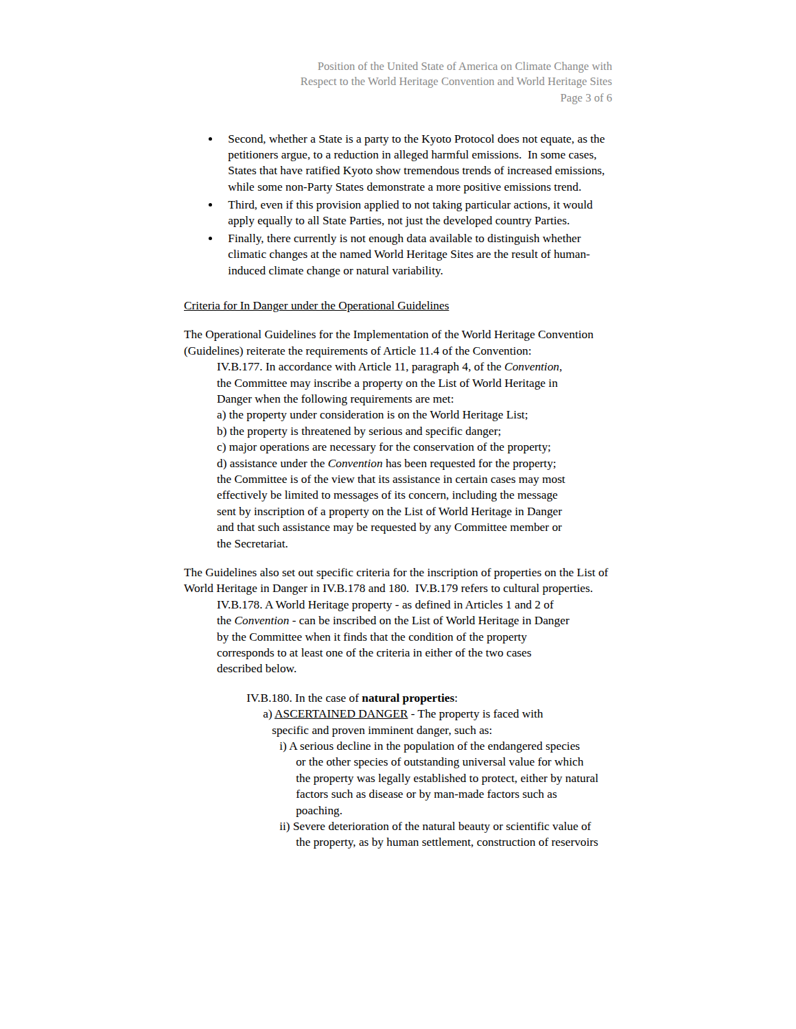Position of the United State of America on Climate Change with Respect to the World Heritage Convention and World Heritage Sites Page 3 of 6
Second, whether a State is a party to the Kyoto Protocol does not equate, as the petitioners argue, to a reduction in alleged harmful emissions. In some cases, States that have ratified Kyoto show tremendous trends of increased emissions, while some non-Party States demonstrate a more positive emissions trend.
Third, even if this provision applied to not taking particular actions, it would apply equally to all State Parties, not just the developed country Parties.
Finally, there currently is not enough data available to distinguish whether climatic changes at the named World Heritage Sites are the result of human-induced climate change or natural variability.
Criteria for In Danger under the Operational Guidelines
The Operational Guidelines for the Implementation of the World Heritage Convention (Guidelines) reiterate the requirements of Article 11.4 of the Convention:
IV.B.177. In accordance with Article 11, paragraph 4, of the Convention,
the Committee may inscribe a property on the List of World Heritage in
Danger when the following requirements are met:
a) the property under consideration is on the World Heritage List;
b) the property is threatened by serious and specific danger;
c) major operations are necessary for the conservation of the property;
d) assistance under the Convention has been requested for the property;
the Committee is of the view that its assistance in certain cases may most
effectively be limited to messages of its concern, including the message
sent by inscription of a property on the List of World Heritage in Danger
and that such assistance may be requested by any Committee member or
the Secretariat.
The Guidelines also set out specific criteria for the inscription of properties on the List of World Heritage in Danger in IV.B.178 and 180. IV.B.179 refers to cultural properties.
IV.B.178. A World Heritage property - as defined in Articles 1 and 2 of
the Convention - can be inscribed on the List of World Heritage in Danger
by the Committee when it finds that the condition of the property
corresponds to at least one of the criteria in either of the two cases
described below.
IV.B.180. In the case of natural properties:
a) ASCERTAINED DANGER - The property is faced with
specific and proven imminent danger, such as:
i) A serious decline in the population of the endangered species
or the other species of outstanding universal value for which
the property was legally established to protect, either by natural
factors such as disease or by man-made factors such as
poaching.
ii) Severe deterioration of the natural beauty or scientific value of
the property, as by human settlement, construction of reservoirs